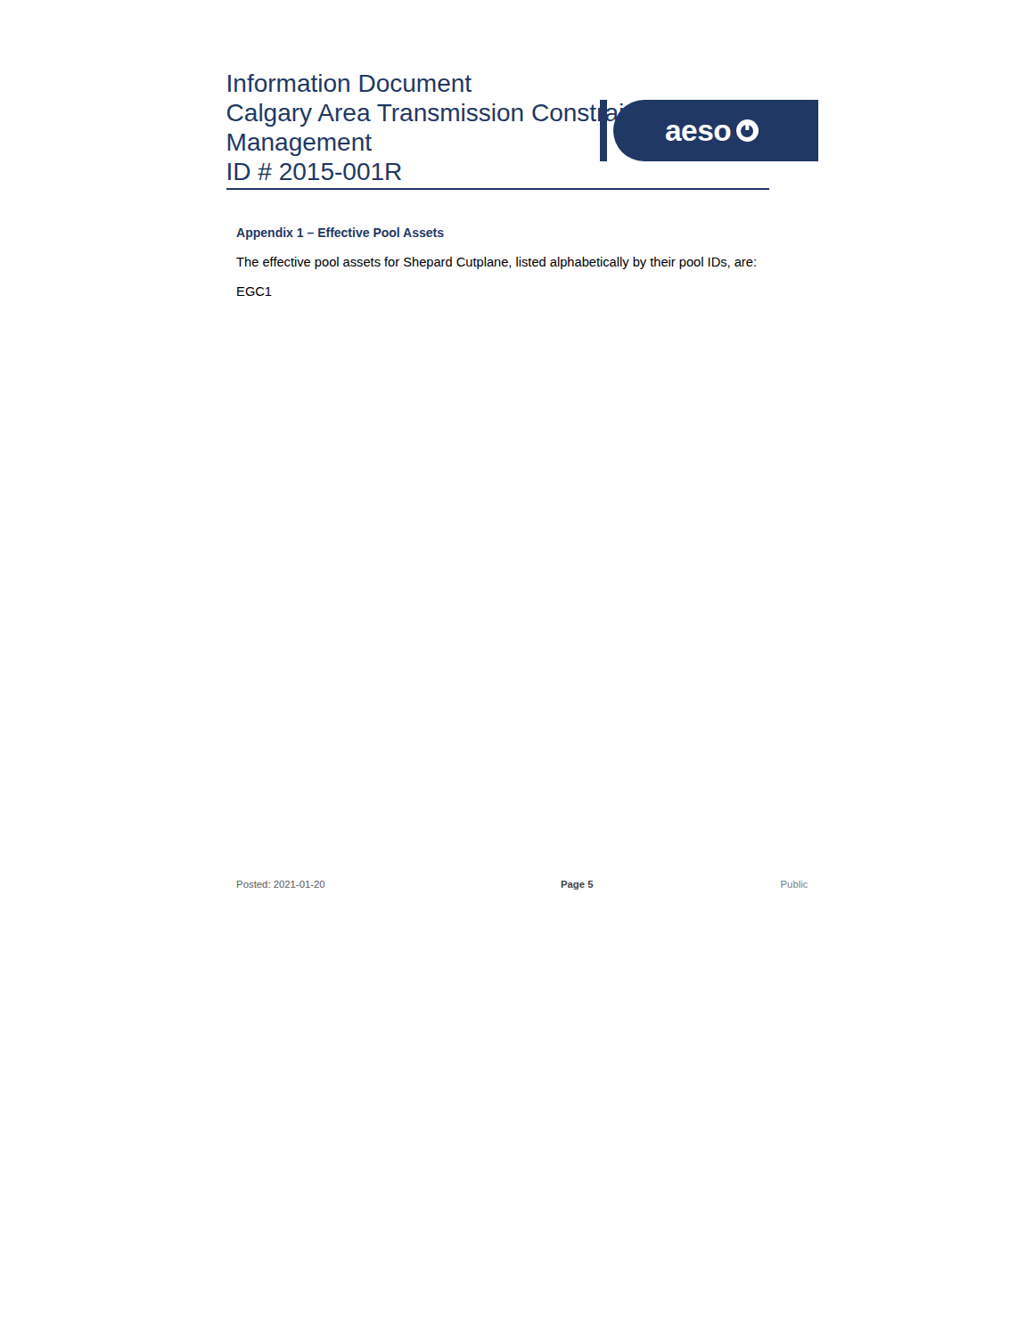Information Document Calgary Area Transmission Constraint Management ID # 2015-001R
aeso
Appendix 1 – Effective Pool Assets
The effective pool assets for Shepard Cutplane, listed alphabetically by their pool IDs, are:
EGC1
Posted: 2021-01-20 Page 5 Public